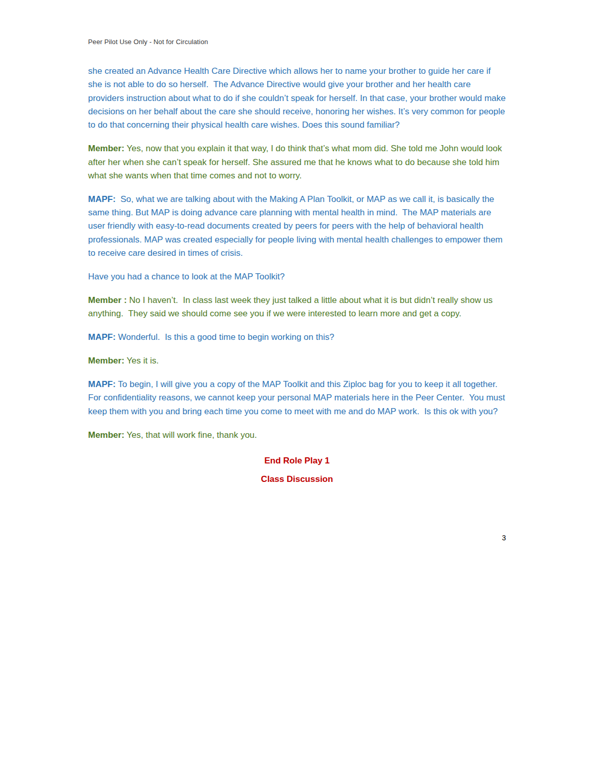Peer Pilot Use Only - Not for Circulation
she created an Advance Health Care Directive which allows her to name your brother to guide her care if she is not able to do so herself. The Advance Directive would give your brother and her health care providers instruction about what to do if she couldn’t speak for herself. In that case, your brother would make decisions on her behalf about the care she should receive, honoring her wishes. It’s very common for people to do that concerning their physical health care wishes. Does this sound familiar?
Member: Yes, now that you explain it that way, I do think that’s what mom did. She told me John would look after her when she can’t speak for herself. She assured me that he knows what to do because she told him what she wants when that time comes and not to worry.
MAPF: So, what we are talking about with the Making A Plan Toolkit, or MAP as we call it, is basically the same thing. But MAP is doing advance care planning with mental health in mind. The MAP materials are user friendly with easy-to-read documents created by peers for peers with the help of behavioral health professionals. MAP was created especially for people living with mental health challenges to empower them to receive care desired in times of crisis.
Have you had a chance to look at the MAP Toolkit?
Member : No I haven’t. In class last week they just talked a little about what it is but didn’t really show us anything. They said we should come see you if we were interested to learn more and get a copy.
MAPF: Wonderful. Is this a good time to begin working on this?
Member: Yes it is.
MAPF: To begin, I will give you a copy of the MAP Toolkit and this Ziploc bag for you to keep it all together. For confidentiality reasons, we cannot keep your personal MAP materials here in the Peer Center. You must keep them with you and bring each time you come to meet with me and do MAP work. Is this ok with you?
Member: Yes, that will work fine, thank you.
End Role Play 1
Class Discussion
3